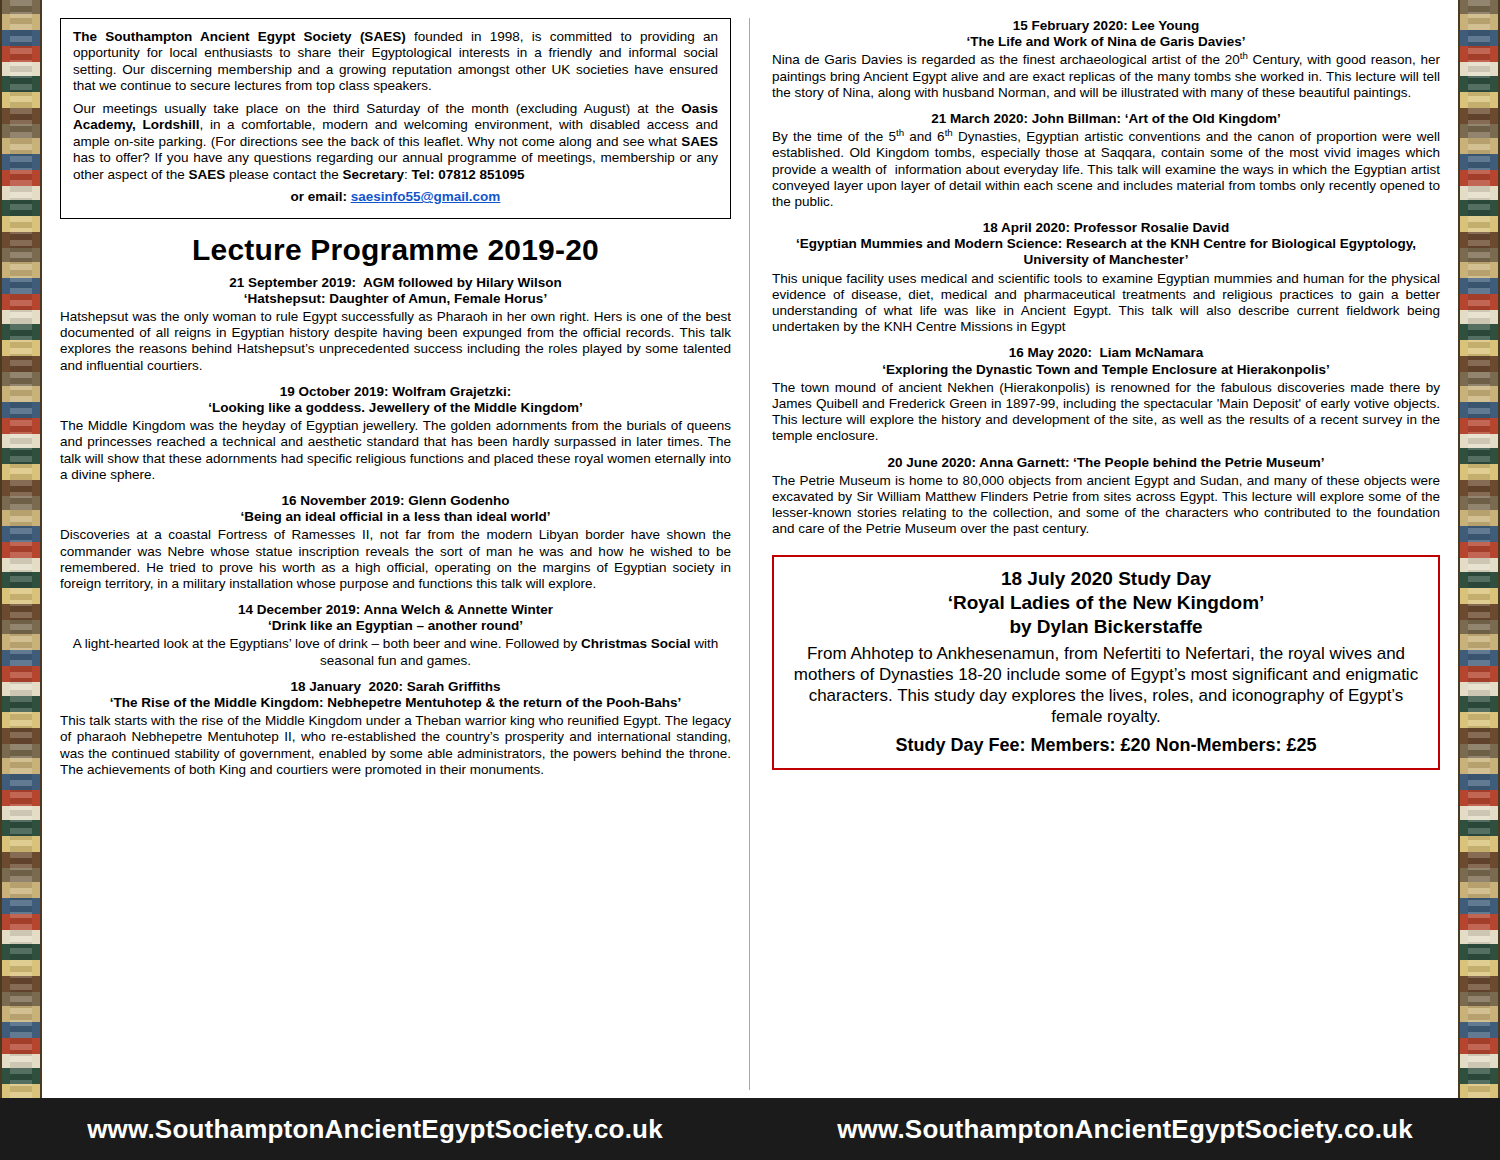The Southampton Ancient Egypt Society (SAES) founded in 1998, is committed to providing an opportunity for local enthusiasts to share their Egyptological interests in a friendly and informal social setting. Our discerning membership and a growing reputation amongst other UK societies have ensured that we continue to secure lectures from top class speakers.
Our meetings usually take place on the third Saturday of the month (excluding August) at the Oasis Academy, Lordshill, in a comfortable, modern and welcoming environment, with disabled access and ample on-site parking. (For directions see the back of this leaflet. Why not come along and see what SAES has to offer? If you have any questions regarding our annual programme of meetings, membership or any other aspect of the SAES please contact the Secretary: Tel: 07812 851095
or email: saesinfo55@gmail.com
Lecture Programme 2019-20
21 September 2019: AGM followed by Hilary Wilson ‘Hatshepsut: Daughter of Amun, Female Horus’
Hatshepsut was the only woman to rule Egypt successfully as Pharaoh in her own right. Hers is one of the best documented of all reigns in Egyptian history despite having been expunged from the official records. This talk explores the reasons behind Hatshepsut’s unprecedented success including the roles played by some talented and influential courtiers.
19 October 2019: Wolfram Grajetzki: ‘Looking like a goddess. Jewellery of the Middle Kingdom’
The Middle Kingdom was the heyday of Egyptian jewellery. The golden adornments from the burials of queens and princesses reached a technical and aesthetic standard that has been hardly surpassed in later times. The talk will show that these adornments had specific religious functions and placed these royal women eternally into a divine sphere.
16 November 2019: Glenn Godenho ‘Being an ideal official in a less than ideal world’
Discoveries at a coastal Fortress of Ramesses II, not far from the modern Libyan border have shown the commander was Nebre whose statue inscription reveals the sort of man he was and how he wished to be remembered. He tried to prove his worth as a high official, operating on the margins of Egyptian society in foreign territory, in a military installation whose purpose and functions this talk will explore.
14 December 2019: Anna Welch & Annette Winter ‘Drink like an Egyptian – another round’
A light-hearted look at the Egyptians’ love of drink – both beer and wine. Followed by Christmas Social with seasonal fun and games.
18 January 2020: Sarah Griffiths ‘The Rise of the Middle Kingdom: Nebhepetre Mentuhotep & the return of the Pooh-Bahs’
This talk starts with the rise of the Middle Kingdom under a Theban warrior king who reunified Egypt. The legacy of pharaoh Nebhepetre Mentuhotep II, who re-established the country’s prosperity and international standing, was the continued stability of government, enabled by some able administrators, the powers behind the throne. The achievements of both King and courtiers were promoted in their monuments.
15 February 2020: Lee Young ‘The Life and Work of Nina de Garis Davies’
Nina de Garis Davies is regarded as the finest archaeological artist of the 20th Century, with good reason, her paintings bring Ancient Egypt alive and are exact replicas of the many tombs she worked in. This lecture will tell the story of Nina, along with husband Norman, and will be illustrated with many of these beautiful paintings.
21 March 2020: John Billman: ‘Art of the Old Kingdom’
By the time of the 5th and 6th Dynasties, Egyptian artistic conventions and the canon of proportion were well established. Old Kingdom tombs, especially those at Saqqara, contain some of the most vivid images which provide a wealth of information about everyday life. This talk will examine the ways in which the Egyptian artist conveyed layer upon layer of detail within each scene and includes material from tombs only recently opened to the public.
18 April 2020: Professor Rosalie David ‘Egyptian Mummies and Modern Science: Research at the KNH Centre for Biological Egyptology, University of Manchester’
This unique facility uses medical and scientific tools to examine Egyptian mummies and human for the physical evidence of disease, diet, medical and pharmaceutical treatments and religious practices to gain a better understanding of what life was like in Ancient Egypt. This talk will also describe current fieldwork being undertaken by the KNH Centre Missions in Egypt
16 May 2020: Liam McNamara ‘Exploring the Dynastic Town and Temple Enclosure at Hierakonpolis’
The town mound of ancient Nekhen (Hierakonpolis) is renowned for the fabulous discoveries made there by James Quibell and Frederick Green in 1897-99, including the spectacular 'Main Deposit' of early votive objects. This lecture will explore the history and development of the site, as well as the results of a recent survey in the temple enclosure.
20 June 2020: Anna Garnett: ‘The People behind the Petrie Museum’
The Petrie Museum is home to 80,000 objects from ancient Egypt and Sudan, and many of these objects were excavated by Sir William Matthew Flinders Petrie from sites across Egypt. This lecture will explore some of the lesser-known stories relating to the collection, and some of the characters who contributed to the foundation and care of the Petrie Museum over the past century.
18 July 2020 Study Day
‘Royal Ladies of the New Kingdom’
by Dylan Bickerstaffe
From Ahhotep to Ankhesenamun, from Nefertiti to Nefertari, the royal wives and mothers of Dynasties 18-20 include some of Egypt’s most significant and enigmatic characters. This study day explores the lives, roles, and iconography of Egypt’s female royalty.
Study Day Fee: Members: £20 Non-Members: £25
www.SouthamptonAncientEgyptSociety.co.uk www.SouthamptonAncientEgyptSociety.co.uk